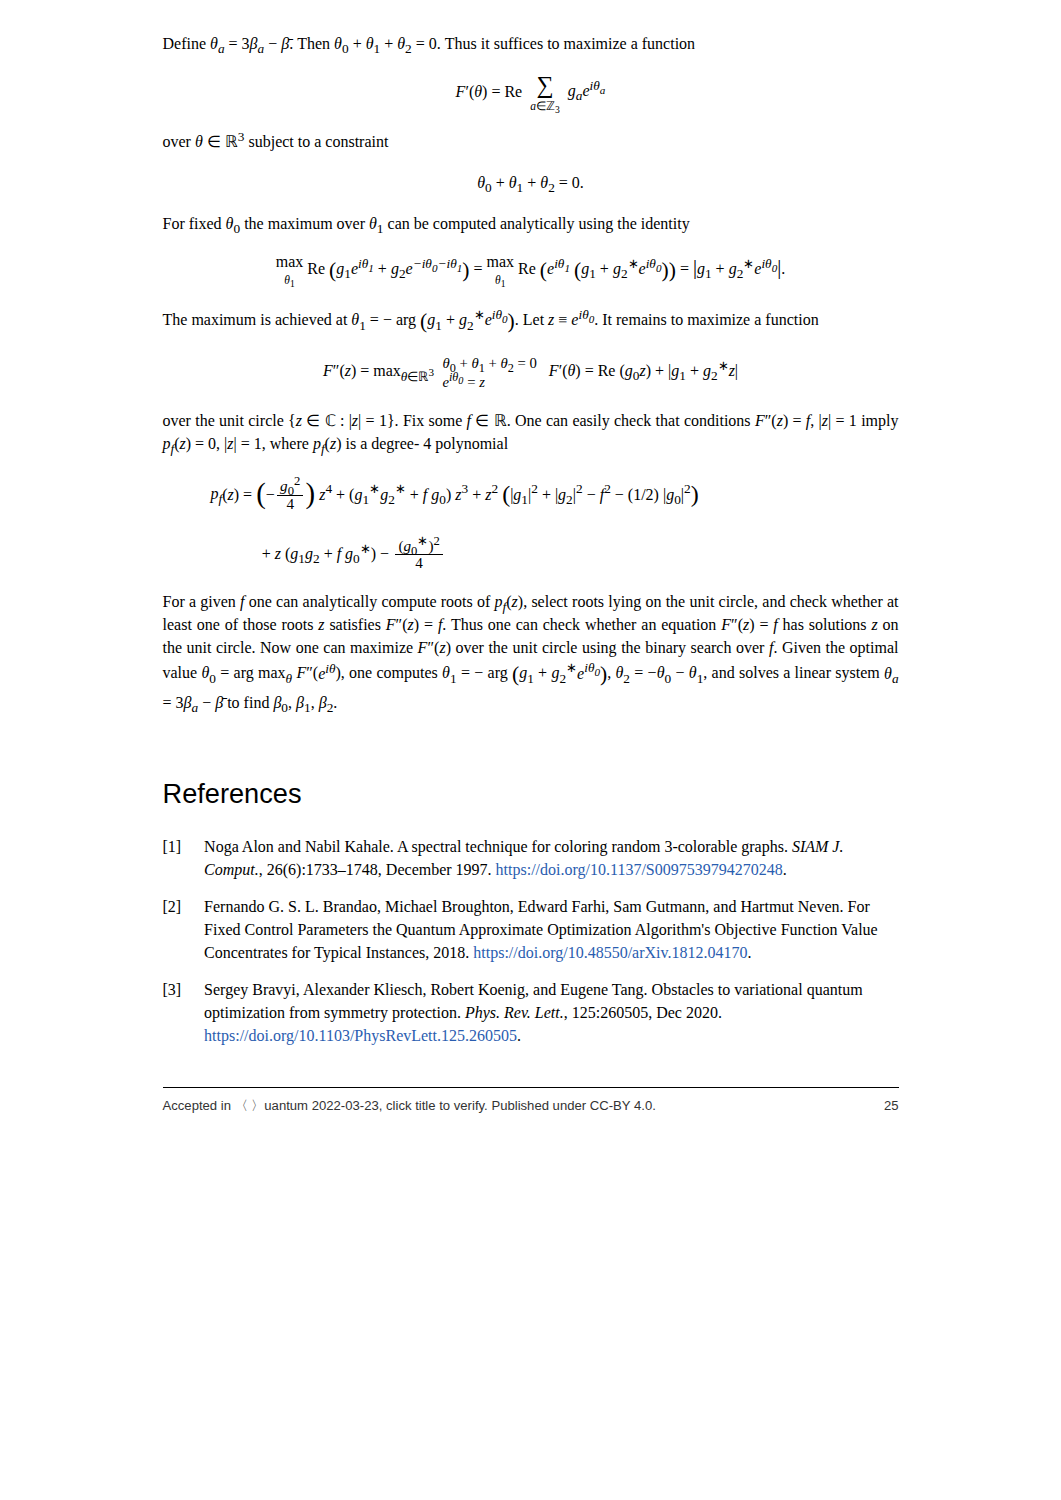Define θa = 3βa − β̄. Then θ0 + θ1 + θ2 = 0. Thus it suffices to maximize a function
F′(θ) = Re ∑
a∈ℤ3 gaeiθa
over θ ∈ ℝ3 subject to a constraint
θ0 + θ1 + θ2 = 0.
For fixed θ0 the maximum over θ1 can be computed analytically using the identity
max
θ1 Re (g1eiθ1 + g2e−iθ0−iθ1) = max
θ1 Re (eiθ1 (g1 + g2∗eiθ0)) = |g1 + g2∗eiθ0|.
The maximum is achieved at θ1 = − arg (g1 + g2∗eiθ0). Let z ≡ eiθ0. It remains to maximize a function
F″(z) = maxθ∈ℝ3 θ0 + θ1 + θ2 = 0
eiθ0 = z F′(θ) = Re (g0z) + |g1 + g2∗z|
over the unit circle {z ∈ ℂ : |z| = 1}. Fix some f ∈ ℝ. One can easily check that conditions F″(z) = f, |z| = 1 imply pf(z) = 0, |z| = 1, where pf(z) is a degree- 4 polynomial
pf(z) = (−g024) z4 + (g1∗g2∗ + f g0) z3 + z2 (|g1|2 + |g2|2 − f2 − (1/2) |g0|2)
+ z (g1g2 + f g0∗) − (g0∗)24
For a given f one can analytically compute roots of pf(z), select roots lying on the unit circle, and check whether at least one of those roots z satisfies F″(z) = f. Thus one can check whether an equation F″(z) = f has solutions z on the unit circle. Now one can maximize F″(z) over the unit circle using the binary search over f. Given the optimal value θ0 = arg maxθ F″(eiθ), one computes θ1 = − arg (g1 + g2∗eiθ0), θ2 = −θ0 − θ1, and solves a linear system θa = 3βa − β̄ to find β0, β1, β2.
References
Noga Alon and Nabil Kahale. A spectral technique for coloring random 3-colorable graphs. SIAM J. Comput., 26(6):1733–1748, December 1997. https://doi.org/10.1137/S0097539794270248.
Fernando G. S. L. Brandao, Michael Broughton, Edward Farhi, Sam Gutmann, and Hartmut Neven. For Fixed Control Parameters the Quantum Approximate Optimization Algorithm's Objective Function Value Concentrates for Typical Instances, 2018. https://doi.org/10.48550/arXiv.1812.04170.
Sergey Bravyi, Alexander Kliesch, Robert Koenig, and Eugene Tang. Obstacles to variational quantum optimization from symmetry protection. Phys. Rev. Lett., 125:260505, Dec 2020. https://doi.org/10.1103/PhysRevLett.125.260505.
Accepted in 〈 〉uantum 2022-03-23, click title to verify. Published under CC-BY 4.0. 25